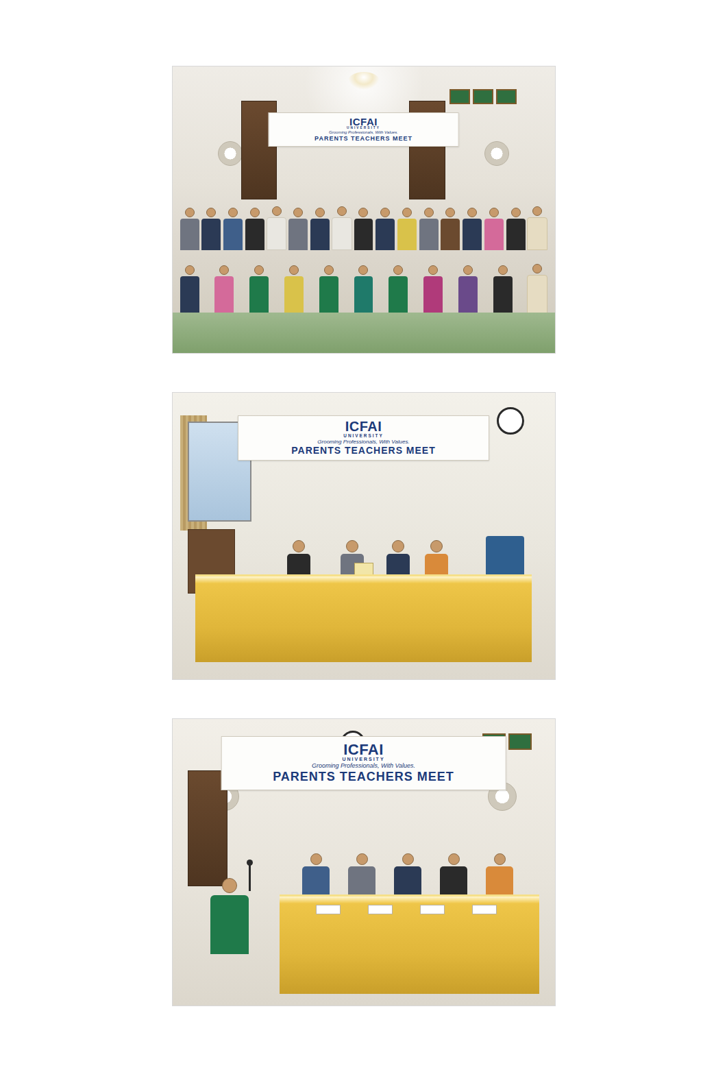ICFAIUNIVERSITY
Grooming Professionals, With Values.
PARENTS TEACHERS MEET
Group photograph at the Parents Teachers Meet.
ICFAIUNIVERSITY
Grooming Professionals, With Values.
PARENTS TEACHERS MEET
A student receives a memento from the dignitaries on the dais.
ICFAIUNIVERSITY
Grooming Professionals, With Values.
PARENTS TEACHERS MEET
A speaker addresses the gathering while dignitaries look on from the dais.